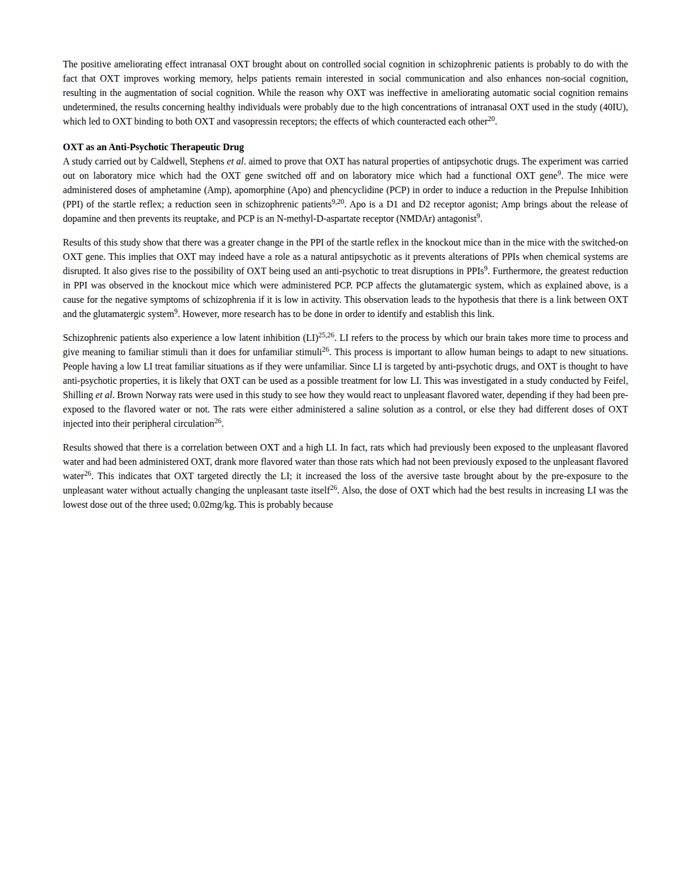The positive ameliorating effect intranasal OXT brought about on controlled social cognition in schizophrenic patients is probably to do with the fact that OXT improves working memory, helps patients remain interested in social communication and also enhances non-social cognition, resulting in the augmentation of social cognition. While the reason why OXT was ineffective in ameliorating automatic social cognition remains undetermined, the results concerning healthy individuals were probably due to the high concentrations of intranasal OXT used in the study (40IU), which led to OXT binding to both OXT and vasopressin receptors; the effects of which counteracted each other20.
OXT as an Anti-Psychotic Therapeutic Drug
A study carried out by Caldwell, Stephens et al. aimed to prove that OXT has natural properties of antipsychotic drugs. The experiment was carried out on laboratory mice which had the OXT gene switched off and on laboratory mice which had a functional OXT gene9. The mice were administered doses of amphetamine (Amp), apomorphine (Apo) and phencyclidine (PCP) in order to induce a reduction in the Prepulse Inhibition (PPI) of the startle reflex; a reduction seen in schizophrenic patients9,20. Apo is a D1 and D2 receptor agonist; Amp brings about the release of dopamine and then prevents its reuptake, and PCP is an N-methyl-D-aspartate receptor (NMDAr) antagonist9.
Results of this study show that there was a greater change in the PPI of the startle reflex in the knockout mice than in the mice with the switched-on OXT gene. This implies that OXT may indeed have a role as a natural antipsychotic as it prevents alterations of PPIs when chemical systems are disrupted. It also gives rise to the possibility of OXT being used an anti-psychotic to treat disruptions in PPIs9. Furthermore, the greatest reduction in PPI was observed in the knockout mice which were administered PCP. PCP affects the glutamatergic system, which as explained above, is a cause for the negative symptoms of schizophrenia if it is low in activity. This observation leads to the hypothesis that there is a link between OXT and the glutamatergic system9. However, more research has to be done in order to identify and establish this link.
Schizophrenic patients also experience a low latent inhibition (LI)25,26. LI refers to the process by which our brain takes more time to process and give meaning to familiar stimuli than it does for unfamiliar stimuli26. This process is important to allow human beings to adapt to new situations. People having a low LI treat familiar situations as if they were unfamiliar. Since LI is targeted by anti-psychotic drugs, and OXT is thought to have anti-psychotic properties, it is likely that OXT can be used as a possible treatment for low LI. This was investigated in a study conducted by Feifel, Shilling et al. Brown Norway rats were used in this study to see how they would react to unpleasant flavored water, depending if they had been pre-exposed to the flavored water or not. The rats were either administered a saline solution as a control, or else they had different doses of OXT injected into their peripheral circulation26.
Results showed that there is a correlation between OXT and a high LI. In fact, rats which had previously been exposed to the unpleasant flavored water and had been administered OXT, drank more flavored water than those rats which had not been previously exposed to the unpleasant flavored water26. This indicates that OXT targeted directly the LI; it increased the loss of the aversive taste brought about by the pre-exposure to the unpleasant water without actually changing the unpleasant taste itself26. Also, the dose of OXT which had the best results in increasing LI was the lowest dose out of the three used; 0.02mg/kg. This is probably because